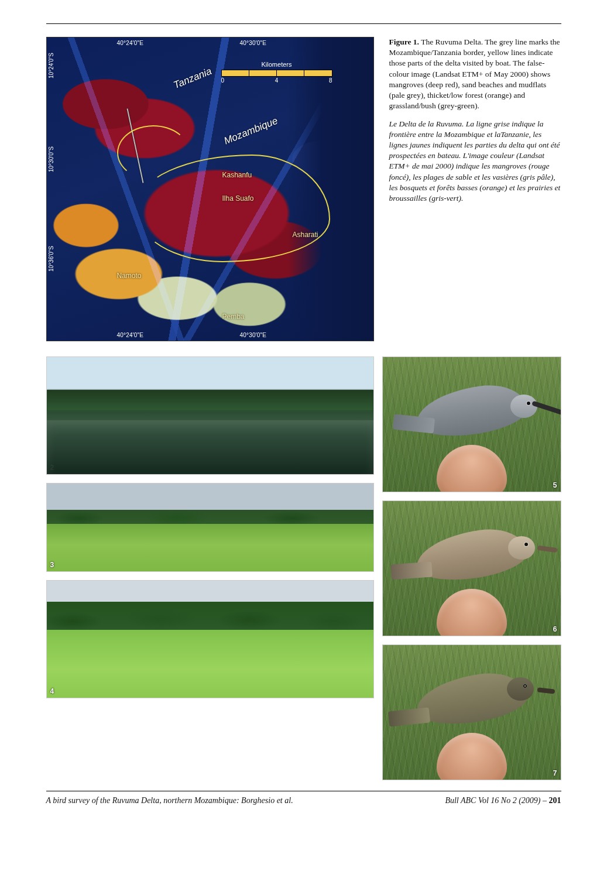40°24'0"E
40°30'0"E
40°24'0"E
40°30'0"E
10°24'0"S
10°30'0"S
10°36'0"S
10°24'0"S
10°30'0"S
10°36'0"S
Tanzania
Mozambique
Kashanfu
Ilha Suafo
Asharati
Namoto
Pemba
Kilometers
048
Figure 1. The Ruvuma Delta. The grey line marks the Mozambique/Tanzania border, yellow lines indicate those parts of the delta visited by boat. The false-colour image (Landsat ETM+ of May 2000) shows mangroves (deep red), sand beaches and mudflats (pale grey), thicket/low forest (orange) and grassland/bush (grey-green).
Le Delta de la Ruvuma. La ligne grise indique la frontière entre la Mozambique et laTanzanie, les lignes jaunes indiquent les parties du delta qui ont été prospectées en bateau. L'image couleur (Landsat ETM+ de mai 2000) indique les mangroves (rouge foncé), les plages de sable et les vasières (gris pâle), les bosquets et forêts basses (orange) et les prairies et broussailles (gris-vert).
2
3
4
5
6
7
A bird survey of the Ruvuma Delta, northern Mozambique: Borghesio et al.
Bull ABC Vol 16 No 2 (2009) – 201